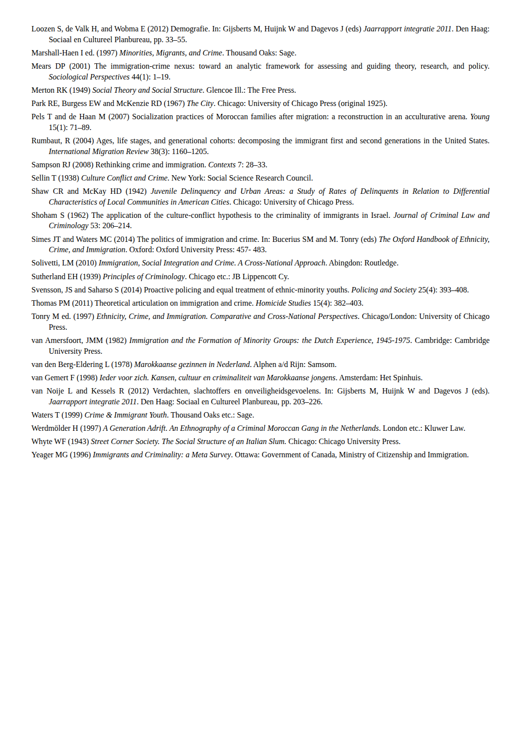Loozen S, de Valk H, and Wobma E (2012) Demografie. In: Gijsberts M, Huijnk W and Dagevos J (eds) Jaarrapport integratie 2011. Den Haag: Sociaal en Cultureel Planbureau, pp. 33–55.
Marshall-Haen I ed. (1997) Minorities, Migrants, and Crime. Thousand Oaks: Sage.
Mears DP (2001) The immigration-crime nexus: toward an analytic framework for assessing and guiding theory, research, and policy. Sociological Perspectives 44(1): 1–19.
Merton RK (1949) Social Theory and Social Structure. Glencoe Ill.: The Free Press.
Park RE, Burgess EW and McKenzie RD (1967) The City. Chicago: University of Chicago Press (original 1925).
Pels T and de Haan M (2007) Socialization practices of Moroccan families after migration: a reconstruction in an acculturative arena. Young 15(1): 71–89.
Rumbaut, R (2004) Ages, life stages, and generational cohorts: decomposing the immigrant first and second generations in the United States. International Migration Review 38(3): 1160–1205.
Sampson RJ (2008) Rethinking crime and immigration. Contexts 7: 28–33.
Sellin T (1938) Culture Conflict and Crime. New York: Social Science Research Council.
Shaw CR and McKay HD (1942) Juvenile Delinquency and Urban Areas: a Study of Rates of Delinquents in Relation to Differential Characteristics of Local Communities in American Cities. Chicago: University of Chicago Press.
Shoham S (1962) The application of the culture-conflict hypothesis to the criminality of immigrants in Israel. Journal of Criminal Law and Criminology 53: 206–214.
Simes JT and Waters MC (2014) The politics of immigration and crime. In: Bucerius SM and M. Tonry (eds) The Oxford Handbook of Ethnicity, Crime, and Immigration. Oxford: Oxford University Press: 457- 483.
Solivetti, LM (2010) Immigration, Social Integration and Crime. A Cross-National Approach. Abingdon: Routledge.
Sutherland EH (1939) Principles of Criminology. Chicago etc.: JB Lippencott Cy.
Svensson, JS and Saharso S (2014) Proactive policing and equal treatment of ethnic-minority youths. Policing and Society 25(4): 393–408.
Thomas PM (2011) Theoretical articulation on immigration and crime. Homicide Studies 15(4): 382–403.
Tonry M ed. (1997) Ethnicity, Crime, and Immigration. Comparative and Cross-National Perspectives. Chicago/London: University of Chicago Press.
van Amersfoort, JMM (1982) Immigration and the Formation of Minority Groups: the Dutch Experience, 1945-1975. Cambridge: Cambridge University Press.
van den Berg-Eldering L (1978) Marokkaanse gezinnen in Nederland. Alphen a/d Rijn: Samsom.
van Gemert F (1998) Ieder voor zich. Kansen, cultuur en criminaliteit van Marokkaanse jongens. Amsterdam: Het Spinhuis.
van Noije L and Kessels R (2012) Verdachten, slachtoffers en onveiligheidsgevoelens. In: Gijsberts M, Huijnk W and Dagevos J (eds). Jaarrapport integratie 2011. Den Haag: Sociaal en Cultureel Planbureau, pp. 203–226.
Waters T (1999) Crime & Immigrant Youth. Thousand Oaks etc.: Sage.
Werdmölder H (1997) A Generation Adrift. An Ethnography of a Criminal Moroccan Gang in the Netherlands. London etc.: Kluwer Law.
Whyte WF (1943) Street Corner Society. The Social Structure of an Italian Slum. Chicago: Chicago University Press.
Yeager MG (1996) Immigrants and Criminality: a Meta Survey. Ottawa: Government of Canada, Ministry of Citizenship and Immigration.